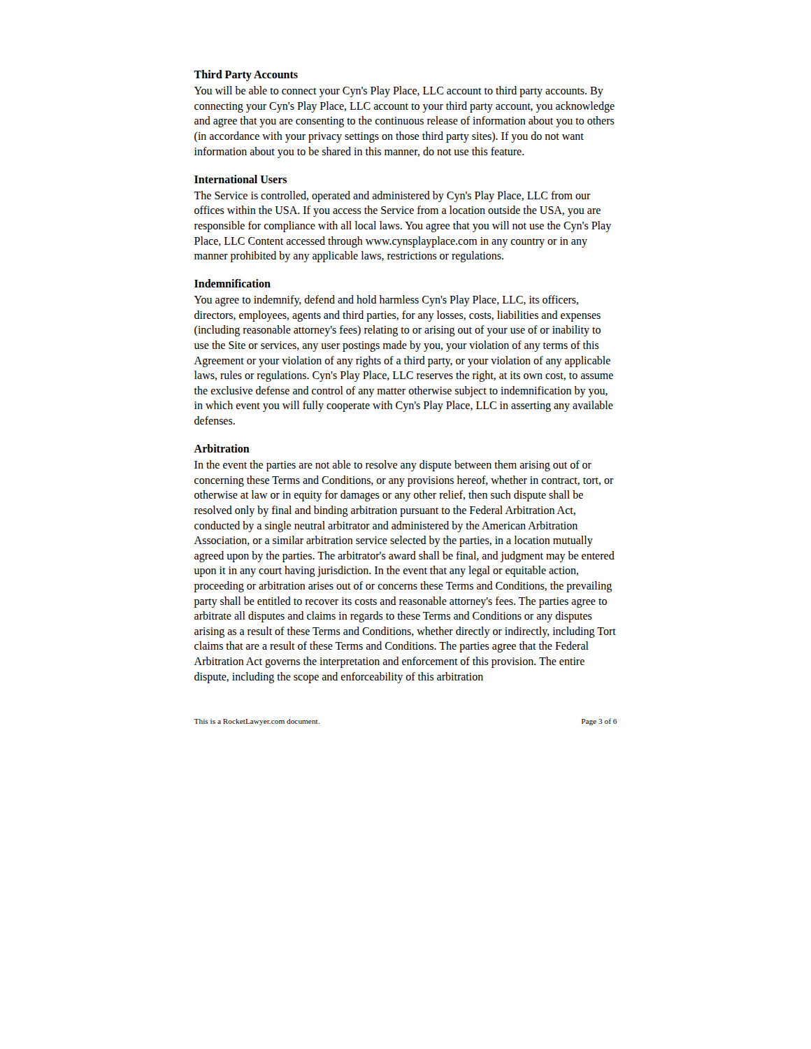Third Party Accounts
You will be able to connect your Cyn's Play Place, LLC account to third party accounts. By connecting your Cyn's Play Place, LLC account to your third party account, you acknowledge and agree that you are consenting to the continuous release of information about you to others (in accordance with your privacy settings on those third party sites). If you do not want information about you to be shared in this manner, do not use this feature.
International Users
The Service is controlled, operated and administered by Cyn's Play Place, LLC from our offices within the USA. If you access the Service from a location outside the USA, you are responsible for compliance with all local laws. You agree that you will not use the Cyn's Play Place, LLC Content accessed through www.cynsplayplace.com in any country or in any manner prohibited by any applicable laws, restrictions or regulations.
Indemnification
You agree to indemnify, defend and hold harmless Cyn's Play Place, LLC, its officers, directors, employees, agents and third parties, for any losses, costs, liabilities and expenses (including reasonable attorney's fees) relating to or arising out of your use of or inability to use the Site or services, any user postings made by you, your violation of any terms of this Agreement or your violation of any rights of a third party, or your violation of any applicable laws, rules or regulations. Cyn's Play Place, LLC reserves the right, at its own cost, to assume the exclusive defense and control of any matter otherwise subject to indemnification by you, in which event you will fully cooperate with Cyn's Play Place, LLC in asserting any available defenses.
Arbitration
In the event the parties are not able to resolve any dispute between them arising out of or concerning these Terms and Conditions, or any provisions hereof, whether in contract, tort, or otherwise at law or in equity for damages or any other relief, then such dispute shall be resolved only by final and binding arbitration pursuant to the Federal Arbitration Act, conducted by a single neutral arbitrator and administered by the American Arbitration Association, or a similar arbitration service selected by the parties, in a location mutually agreed upon by the parties. The arbitrator's award shall be final, and judgment may be entered upon it in any court having jurisdiction. In the event that any legal or equitable action, proceeding or arbitration arises out of or concerns these Terms and Conditions, the prevailing party shall be entitled to recover its costs and reasonable attorney's fees. The parties agree to arbitrate all disputes and claims in regards to these Terms and Conditions or any disputes arising as a result of these Terms and Conditions, whether directly or indirectly, including Tort claims that are a result of these Terms and Conditions. The parties agree that the Federal Arbitration Act governs the interpretation and enforcement of this provision. The entire dispute, including the scope and enforceability of this arbitration
This is a RocketLawyer.com document. Page 3 of 6